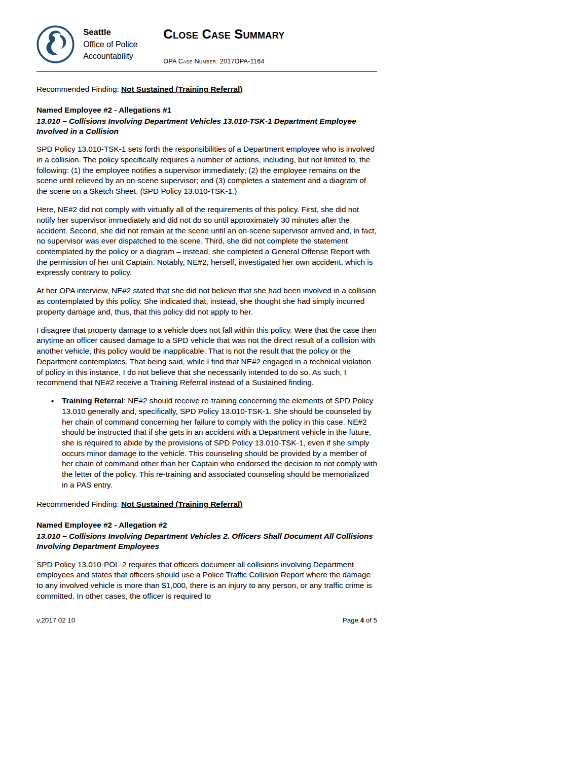Seattle
Office of Police
Accountability
Close Case Summary
OPA Case Number: 2017OPA-1164
Recommended Finding: Not Sustained (Training Referral)
Named Employee #2 - Allegations #1
13.010 – Collisions Involving Department Vehicles 13.010-TSK-1 Department Employee Involved in a Collision
SPD Policy 13.010-TSK-1 sets forth the responsibilities of a Department employee who is involved in a collision. The policy specifically requires a number of actions, including, but not limited to, the following: (1) the employee notifies a supervisor immediately; (2) the employee remains on the scene until relieved by an on-scene supervisor; and (3) completes a statement and a diagram of the scene on a Sketch Sheet. (SPD Policy 13.010-TSK-1.)
Here, NE#2 did not comply with virtually all of the requirements of this policy. First, she did not notify her supervisor immediately and did not do so until approximately 30 minutes after the accident. Second, she did not remain at the scene until an on-scene supervisor arrived and, in fact, no supervisor was ever dispatched to the scene. Third, she did not complete the statement contemplated by the policy or a diagram – instead, she completed a General Offense Report with the permission of her unit Captain. Notably, NE#2, herself, investigated her own accident, which is expressly contrary to policy.
At her OPA interview, NE#2 stated that she did not believe that she had been involved in a collision as contemplated by this policy. She indicated that, instead, she thought she had simply incurred property damage and, thus, that this policy did not apply to her.
I disagree that property damage to a vehicle does not fall within this policy. Were that the case then anytime an officer caused damage to a SPD vehicle that was not the direct result of a collision with another vehicle, this policy would be inapplicable. That is not the result that the policy or the Department contemplates. That being said, while I find that NE#2 engaged in a technical violation of policy in this instance, I do not believe that she necessarily intended to do so. As such, I recommend that NE#2 receive a Training Referral instead of a Sustained finding.
Training Referral: NE#2 should receive re-training concerning the elements of SPD Policy 13.010 generally and, specifically, SPD Policy 13.010-TSK-1. She should be counseled by her chain of command concerning her failure to comply with the policy in this case. NE#2 should be instructed that if she gets in an accident with a Department vehicle in the future, she is required to abide by the provisions of SPD Policy 13.010-TSK-1, even if she simply occurs minor damage to the vehicle. This counseling should be provided by a member of her chain of command other than her Captain who endorsed the decision to not comply with the letter of the policy. This re-training and associated counseling should be memorialized in a PAS entry.
Recommended Finding: Not Sustained (Training Referral)
Named Employee #2 - Allegation #2
13.010 – Collisions Involving Department Vehicles 2. Officers Shall Document All Collisions Involving Department Employees
SPD Policy 13.010-POL-2 requires that officers document all collisions involving Department employees and states that officers should use a Police Traffic Collision Report where the damage to any involved vehicle is more than $1,000, there is an injury to any person, or any traffic crime is committed. In other cases, the officer is required to
v.2017 02 10
Page 4 of 5